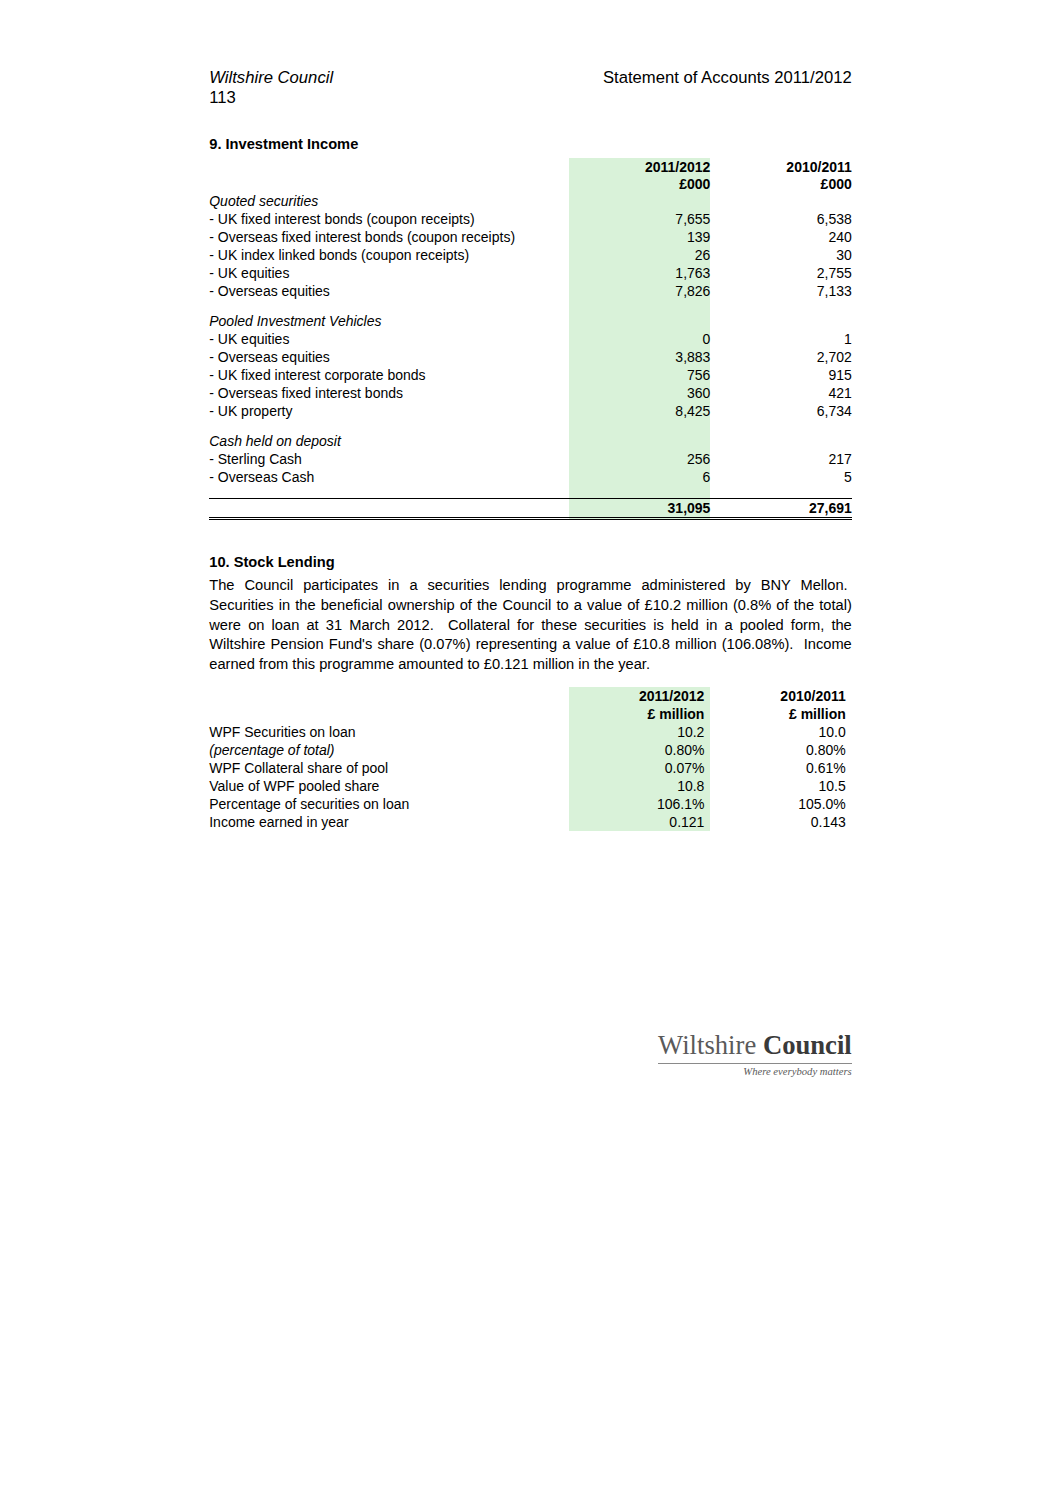Wiltshire Council
Statement of Accounts 2011/2012
113
9. Investment Income
| | 2011/2012 | 2010/2011 |
| | £000 | £000 |
| Quoted securities | | |
| - UK fixed interest bonds (coupon receipts) | 7,655 | 6,538 |
| - Overseas fixed interest bonds (coupon receipts) | 139 | 240 |
| - UK index linked bonds (coupon receipts) | 26 | 30 |
| - UK equities | 1,763 | 2,755 |
| - Overseas equities | 7,826 | 7,133 |
| Pooled Investment Vehicles | | |
| - UK equities | 0 | 1 |
| - Overseas equities | 3,883 | 2,702 |
| - UK fixed interest corporate bonds | 756 | 915 |
| - Overseas fixed interest bonds | 360 | 421 |
| - UK property | 8,425 | 6,734 |
| Cash held on deposit | | |
| - Sterling Cash | 256 | 217 |
| - Overseas Cash | 6 | 5 |
| | 31,095 | 27,691 |
10. Stock Lending
The Council participates in a securities lending programme administered by BNY Mellon. Securities in the beneficial ownership of the Council to a value of £10.2 million (0.8% of the total) were on loan at 31 March 2012. Collateral for these securities is held in a pooled form, the Wiltshire Pension Fund's share (0.07%) representing a value of £10.8 million (106.08%). Income earned from this programme amounted to £0.121 million in the year.
| | 2011/2012 | 2010/2011 |
| | £ million | £ million |
| WPF Securities on loan | 10.2 | 10.0 |
| (percentage of total) | 0.80% | 0.80% |
| WPF Collateral share of pool | 0.07% | 0.61% |
| Value of WPF pooled share | 10.8 | 10.5 |
| Percentage of securities on loan | 106.1% | 105.0% |
| Income earned in year | 0.121 | 0.143 |
Wiltshire Council
Where everybody matters